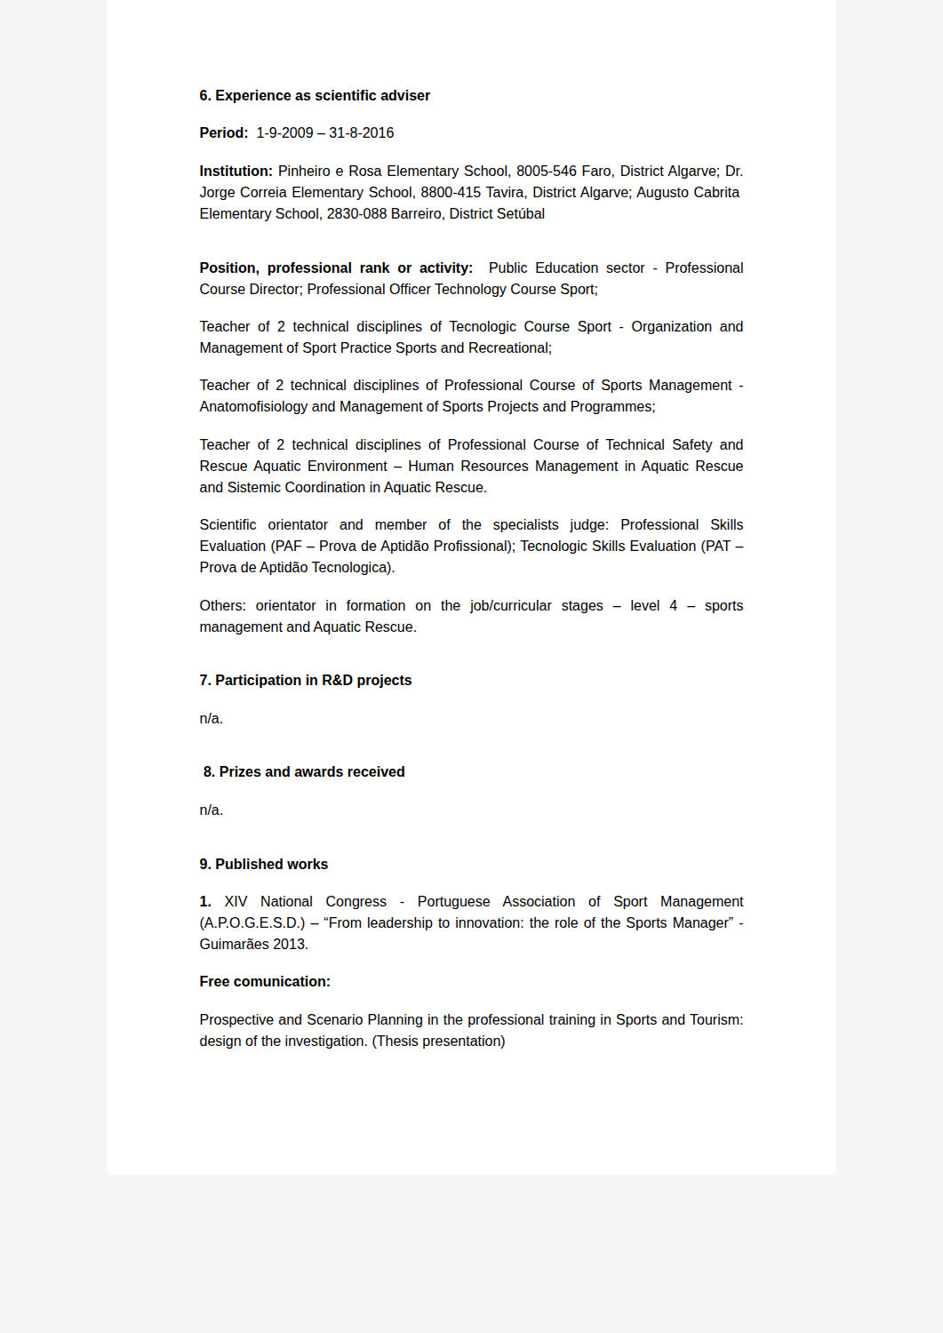6. Experience as scientific adviser
Period: 1-9-2009 – 31-8-2016
Institution: Pinheiro e Rosa Elementary School, 8005-546 Faro, District Algarve; Dr. Jorge Correia Elementary School, 8800-415 Tavira, District Algarve; Augusto Cabrita Elementary School, 2830-088 Barreiro, District Setúbal
Position, professional rank or activity: Public Education sector - Professional Course Director; Professional Officer Technology Course Sport;
Teacher of 2 technical disciplines of Tecnologic Course Sport - Organization and Management of Sport Practice Sports and Recreational;
Teacher of 2 technical disciplines of Professional Course of Sports Management - Anatomofisiology and Management of Sports Projects and Programmes;
Teacher of 2 technical disciplines of Professional Course of Technical Safety and Rescue Aquatic Environment – Human Resources Management in Aquatic Rescue and Sistemic Coordination in Aquatic Rescue.
Scientific orientator and member of the specialists judge: Professional Skills Evaluation (PAF – Prova de Aptidão Profissional); Tecnologic Skills Evaluation (PAT – Prova de Aptidão Tecnologica).
Others: orientator in formation on the job/curricular stages – level 4 – sports management and Aquatic Rescue.
7. Participation in R&D projects
n/a.
8. Prizes and awards received
n/a.
9. Published works
1. XIV National Congress - Portuguese Association of Sport Management (A.P.O.G.E.S.D.) – “From leadership to innovation: the role of the Sports Manager” - Guimarães 2013.
Free comunication:
Prospective and Scenario Planning in the professional training in Sports and Tourism: design of the investigation. (Thesis presentation)